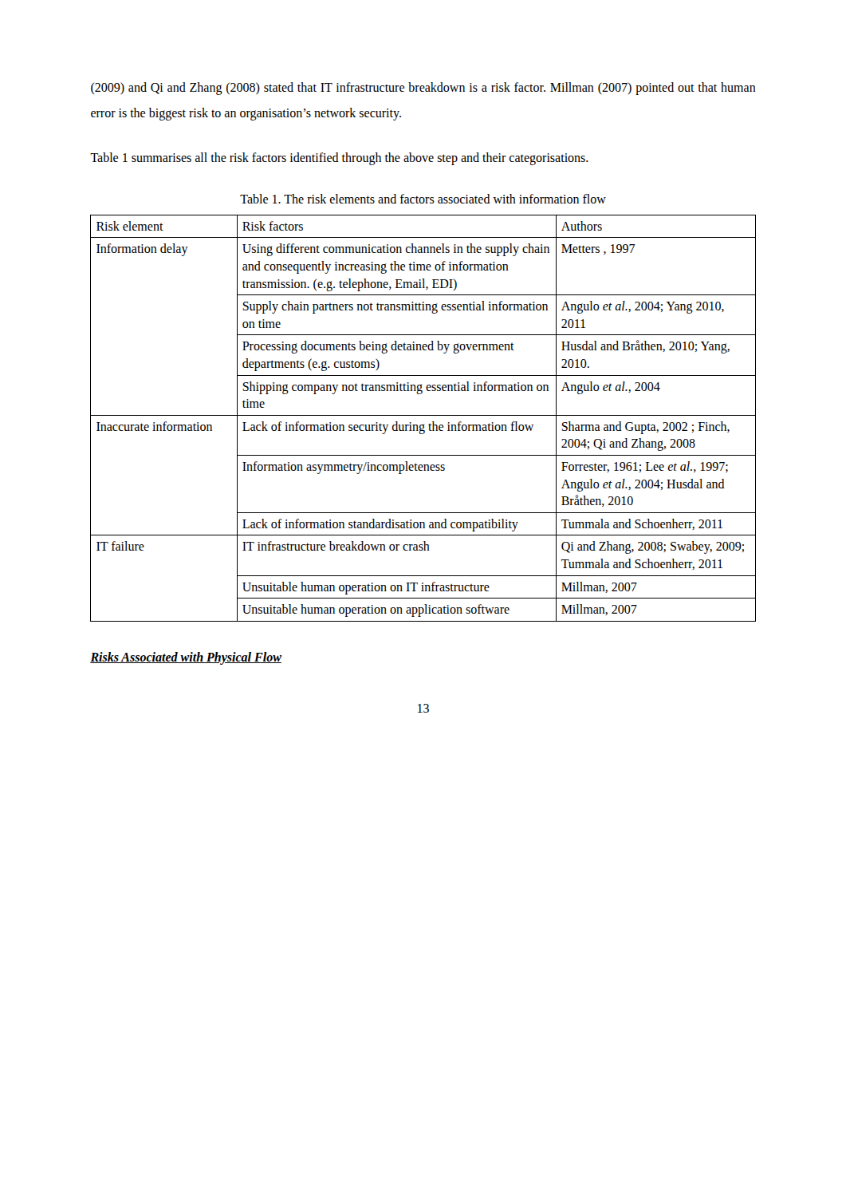(2009) and Qi and Zhang (2008) stated that IT infrastructure breakdown is a risk factor. Millman (2007) pointed out that human error is the biggest risk to an organisation’s network security.
Table 1 summarises all the risk factors identified through the above step and their categorisations.
Table 1. The risk elements and factors associated with information flow
| Risk element | Risk factors | Authors |
| Information delay | Using different communication channels in the supply chain and consequently increasing the time of information transmission. (e.g. telephone, Email, EDI) | Metters , 1997 |
| Supply chain partners not transmitting essential information on time | Angulo et al. , 2004; Yang 2010, 2011 |
| Processing documents being detained by government departments (e.g. customs) | Husdal and Bråthen, 2010; Yang, 2010. |
| Shipping company not transmitting essential information on time | Angulo et al. , 2004 |
| Inaccurate information | Lack of information security during the information flow | Sharma and Gupta, 2002 ; Finch, 2004; Qi and Zhang, 2008 |
| Information asymmetry/incompleteness | Forrester, 1961; Lee et al. , 1997; Angulo et al. , 2004; Husdal and Bråthen, 2010 |
| Lack of information standardisation and compatibility | Tummala and Schoenherr, 2011 |
| IT failure | IT infrastructure breakdown or crash | Qi and Zhang, 2008; Swabey, 2009; Tummala and Schoenherr, 2011 |
| Unsuitable human operation on IT infrastructure | Millman, 2007 |
| Unsuitable human operation on application software | Millman, 2007 |
Risks Associated with Physical Flow
13